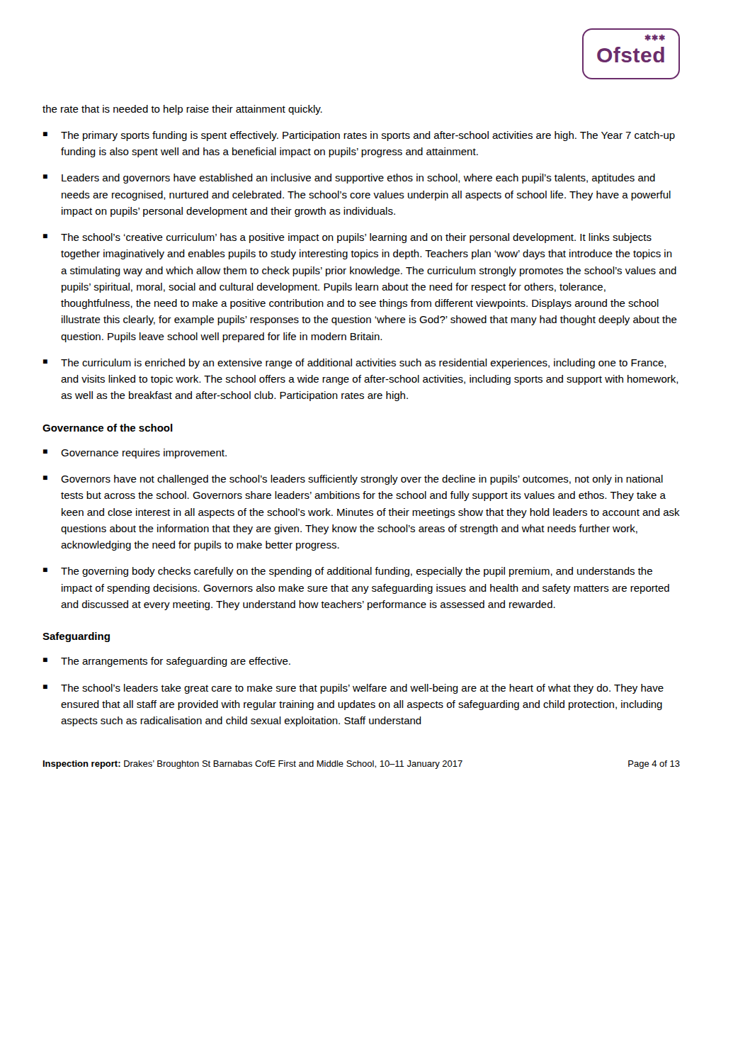✱✱✱ Ofsted
the rate that is needed to help raise their attainment quickly.
The primary sports funding is spent effectively. Participation rates in sports and after-school activities are high. The Year 7 catch-up funding is also spent well and has a beneficial impact on pupils’ progress and attainment.
Leaders and governors have established an inclusive and supportive ethos in school, where each pupil’s talents, aptitudes and needs are recognised, nurtured and celebrated. The school’s core values underpin all aspects of school life. They have a powerful impact on pupils’ personal development and their growth as individuals.
The school’s ‘creative curriculum’ has a positive impact on pupils’ learning and on their personal development. It links subjects together imaginatively and enables pupils to study interesting topics in depth. Teachers plan ‘wow’ days that introduce the topics in a stimulating way and which allow them to check pupils’ prior knowledge. The curriculum strongly promotes the school’s values and pupils’ spiritual, moral, social and cultural development. Pupils learn about the need for respect for others, tolerance, thoughtfulness, the need to make a positive contribution and to see things from different viewpoints. Displays around the school illustrate this clearly, for example pupils’ responses to the question ‘where is God?’ showed that many had thought deeply about the question. Pupils leave school well prepared for life in modern Britain.
The curriculum is enriched by an extensive range of additional activities such as residential experiences, including one to France, and visits linked to topic work. The school offers a wide range of after-school activities, including sports and support with homework, as well as the breakfast and after-school club. Participation rates are high.
Governance of the school
Governance requires improvement.
Governors have not challenged the school’s leaders sufficiently strongly over the decline in pupils’ outcomes, not only in national tests but across the school. Governors share leaders’ ambitions for the school and fully support its values and ethos. They take a keen and close interest in all aspects of the school’s work. Minutes of their meetings show that they hold leaders to account and ask questions about the information that they are given. They know the school’s areas of strength and what needs further work, acknowledging the need for pupils to make better progress.
The governing body checks carefully on the spending of additional funding, especially the pupil premium, and understands the impact of spending decisions. Governors also make sure that any safeguarding issues and health and safety matters are reported and discussed at every meeting. They understand how teachers’ performance is assessed and rewarded.
Safeguarding
The arrangements for safeguarding are effective.
The school’s leaders take great care to make sure that pupils’ welfare and well-being are at the heart of what they do. They have ensured that all staff are provided with regular training and updates on all aspects of safeguarding and child protection, including aspects such as radicalisation and child sexual exploitation. Staff understand
Inspection report: Drakes’ Broughton St Barnabas CofE First and Middle School, 10–11 January 2017
Page 4 of 13